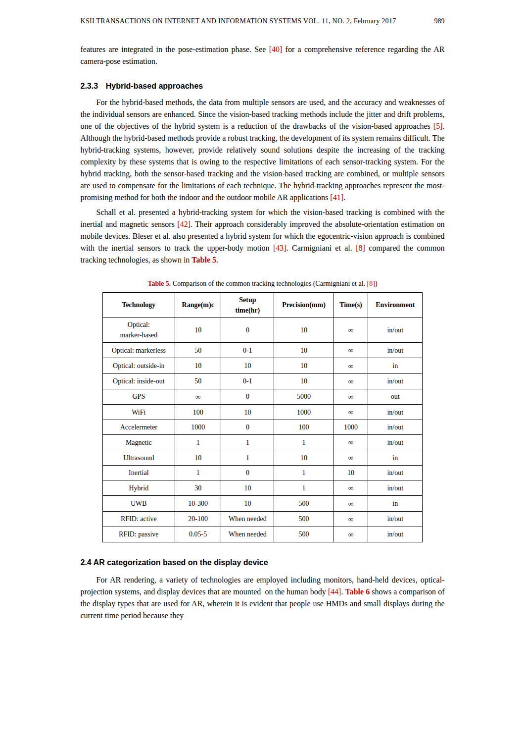KSII TRANSACTIONS ON INTERNET AND INFORMATION SYSTEMS VOL. 11, NO. 2, February 2017 989
features are integrated in the pose-estimation phase. See [40] for a comprehensive reference regarding the AR camera-pose estimation.
2.3.3 Hybrid-based approaches
For the hybrid-based methods, the data from multiple sensors are used, and the accuracy and weaknesses of the individual sensors are enhanced. Since the vision-based tracking methods include the jitter and drift problems, one of the objectives of the hybrid system is a reduction of the drawbacks of the vision-based approaches [5]. Although the hybrid-based methods provide a robust tracking, the development of its system remains difficult. The hybrid-tracking systems, however, provide relatively sound solutions despite the increasing of the tracking complexity by these systems that is owing to the respective limitations of each sensor-tracking system. For the hybrid tracking, both the sensor-based tracking and the vision-based tracking are combined, or multiple sensors are used to compensate for the limitations of each technique. The hybrid-tracking approaches represent the most-promising method for both the indoor and the outdoor mobile AR applications [41].
Schall et al. presented a hybrid-tracking system for which the vision-based tracking is combined with the inertial and magnetic sensors [42]. Their approach considerably improved the absolute-orientation estimation on mobile devices. Bleser et al. also presented a hybrid system for which the egocentric-vision approach is combined with the inertial sensors to track the upper-body motion [43]. Carmigniani et al. [8] compared the common tracking technologies, as shown in Table 5.
Table 5. Comparison of the common tracking technologies (Carmigniani et al. [8] )
| Technology | Range(m)c | Setup time(hr) | Precision(mm) | Time(s) | Environment |
| --- | --- | --- | --- | --- | --- |
| Optical: marker-based | 10 | 0 | 10 | ∞ | in/out |
| Optical: markerless | 50 | 0-1 | 10 | ∞ | in/out |
| Optical: outside-in | 10 | 10 | 10 | ∞ | in |
| Optical: inside-out | 50 | 0-1 | 10 | ∞ | in/out |
| GPS | ∞ | 0 | 5000 | ∞ | out |
| WiFi | 100 | 10 | 1000 | ∞ | in/out |
| Accelermeter | 1000 | 0 | 100 | 1000 | in/out |
| Magnetic | 1 | 1 | 1 | ∞ | in/out |
| Ultrasound | 10 | 1 | 10 | ∞ | in |
| Inertial | 1 | 0 | 1 | 10 | in/out |
| Hybrid | 30 | 10 | 1 | ∞ | in/out |
| UWB | 10-300 | 10 | 500 | ∞ | in |
| RFID: active | 20-100 | When needed | 500 | ∞ | in/out |
| RFID: passive | 0.05-5 | When needed | 500 | ∞ | in/out |
2.4 AR categorization based on the display device
For AR rendering, a variety of technologies are employed including monitors, hand-held devices, optical-projection systems, and display devices that are mounted on the human body [44]. Table 6 shows a comparison of the display types that are used for AR, wherein it is evident that people use HMDs and small displays during the current time period because they